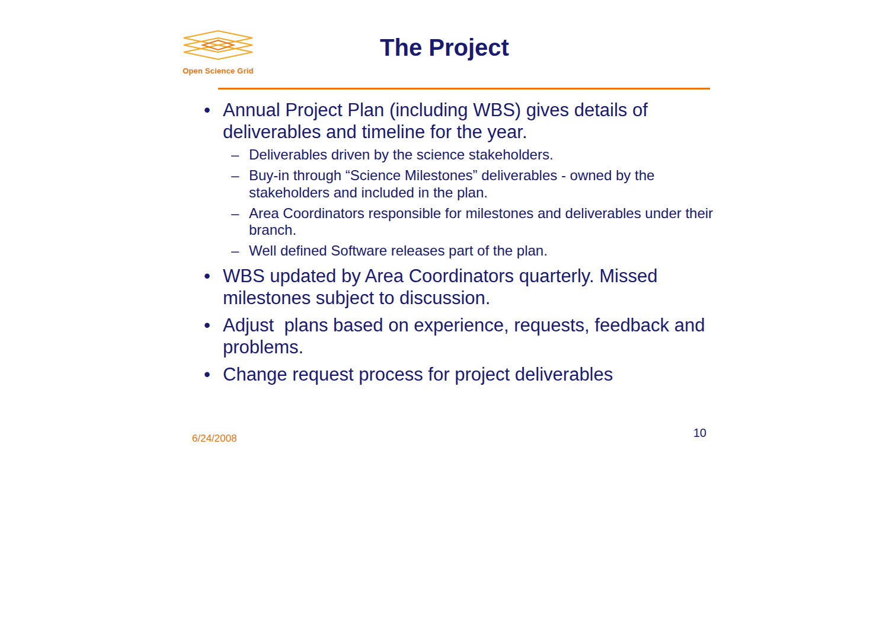Open Science Grid
The Project
Annual Project Plan (including WBS) gives details of deliverables and timeline for the year.
Deliverables driven by the science stakeholders.
Buy-in through “Science Milestones” deliverables - owned by the stakeholders and included in the plan.
Area Coordinators responsible for milestones and deliverables under their branch.
Well defined Software releases part of the plan.
WBS updated by Area Coordinators quarterly. Missed milestones subject to discussion.
Adjust plans based on experience, requests, feedback and problems.
Change request process for project deliverables
6/24/2008
10